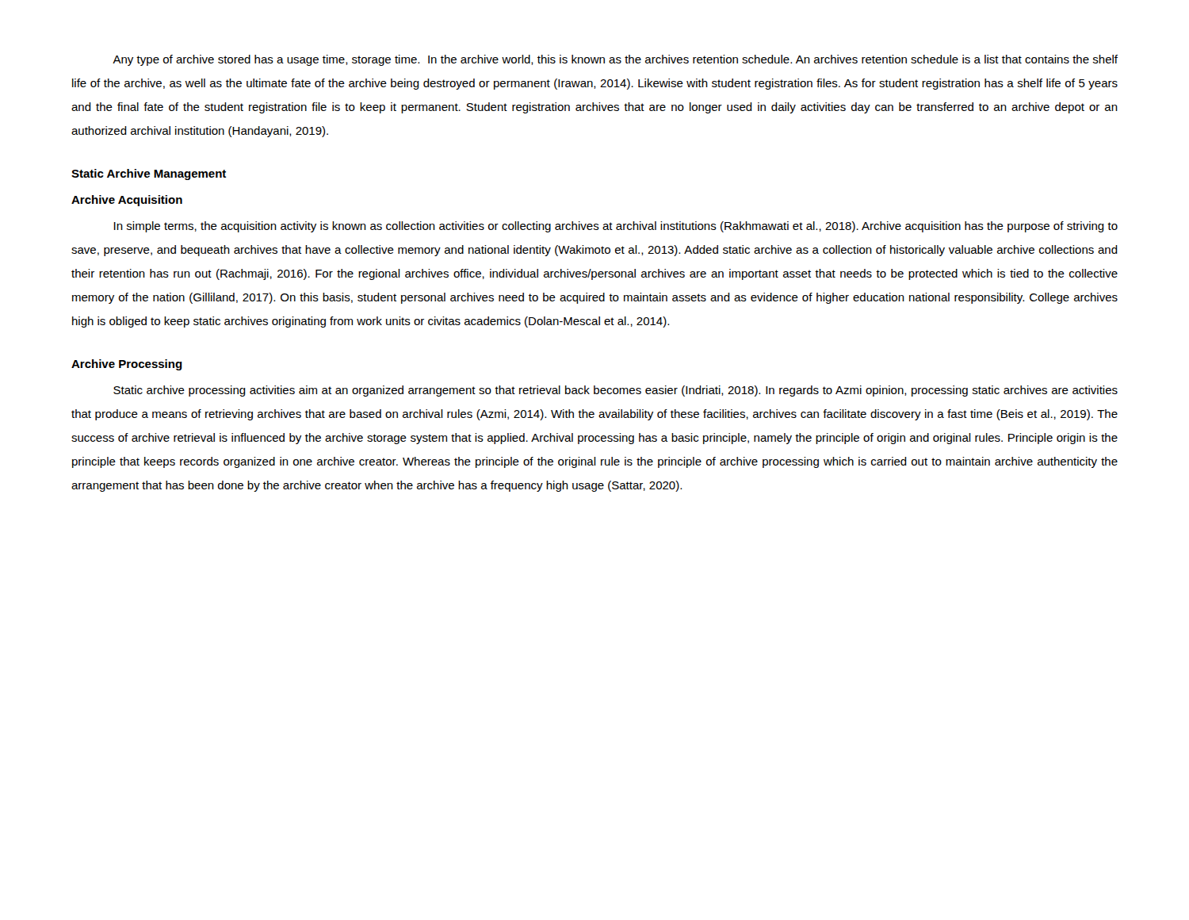Any type of archive stored has a usage time, storage time. In the archive world, this is known as the archives retention schedule. An archives retention schedule is a list that contains the shelf life of the archive, as well as the ultimate fate of the archive being destroyed or permanent (Irawan, 2014). Likewise with student registration files. As for student registration has a shelf life of 5 years and the final fate of the student registration file is to keep it permanent. Student registration archives that are no longer used in daily activities day can be transferred to an archive depot or an authorized archival institution (Handayani, 2019).
Static Archive Management
Archive Acquisition
In simple terms, the acquisition activity is known as collection activities or collecting archives at archival institutions (Rakhmawati et al., 2018). Archive acquisition has the purpose of striving to save, preserve, and bequeath archives that have a collective memory and national identity (Wakimoto et al., 2013). Added static archive as a collection of historically valuable archive collections and their retention has run out (Rachmaji, 2016). For the regional archives office, individual archives/personal archives are an important asset that needs to be protected which is tied to the collective memory of the nation (Gilliland, 2017). On this basis, student personal archives need to be acquired to maintain assets and as evidence of higher education national responsibility. College archives high is obliged to keep static archives originating from work units or civitas academics (Dolan-Mescal et al., 2014).
Archive Processing
Static archive processing activities aim at an organized arrangement so that retrieval back becomes easier (Indriati, 2018). In regards to Azmi opinion, processing static archives are activities that produce a means of retrieving archives that are based on archival rules (Azmi, 2014). With the availability of these facilities, archives can facilitate discovery in a fast time (Beis et al., 2019). The success of archive retrieval is influenced by the archive storage system that is applied. Archival processing has a basic principle, namely the principle of origin and original rules. Principle origin is the principle that keeps records organized in one archive creator. Whereas the principle of the original rule is the principle of archive processing which is carried out to maintain archive authenticity the arrangement that has been done by the archive creator when the archive has a frequency high usage (Sattar, 2020).